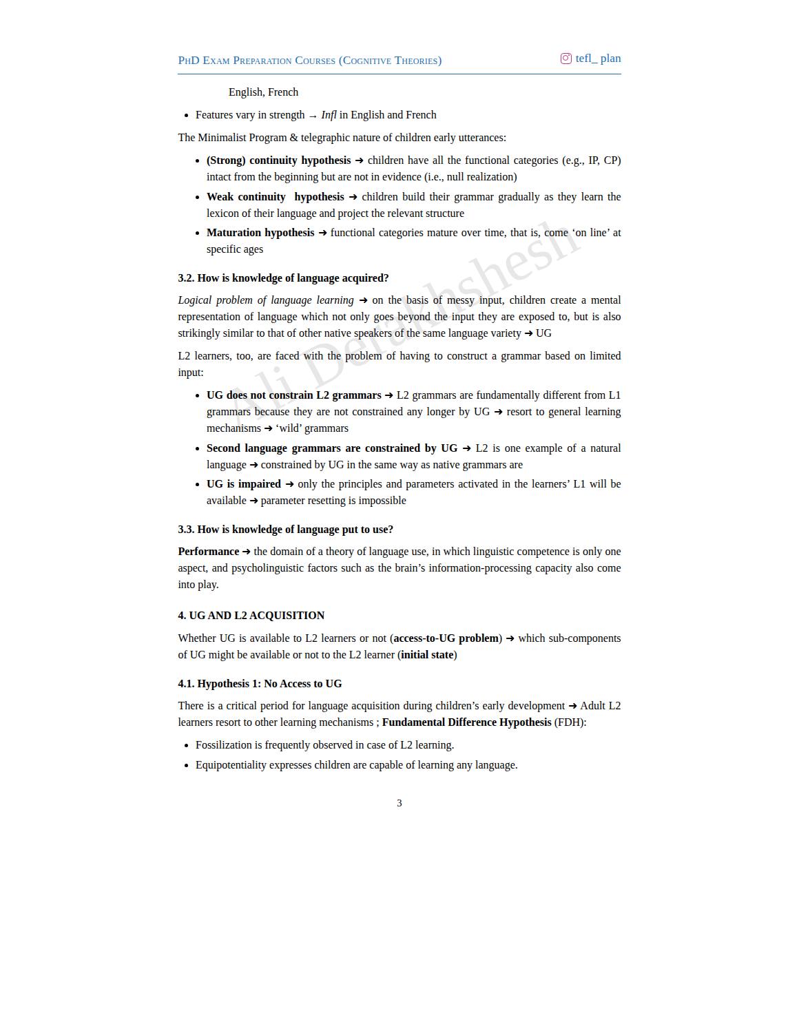PhD Exam Preparation Courses (Cognitive Theories) tefl_ plan
Ali Derakhshesh
English, French
Features vary in strength → Infl in English and French
The Minimalist Program & telegraphic nature of children early utterances:
(Strong) continuity hypothesis ➜ children have all the functional categories (e.g., IP, CP) intact from the beginning but are not in evidence (i.e., null realization)
Weak continuity hypothesis ➜ children build their grammar gradually as they learn the lexicon of their language and project the relevant structure
Maturation hypothesis ➜ functional categories mature over time, that is, come ‘on line’ at specific ages
3.2. How is knowledge of language acquired?
Logical problem of language learning ➜ on the basis of messy input, children create a mental representation of language which not only goes beyond the input they are exposed to, but is also strikingly similar to that of other native speakers of the same language variety ➜ UG
L2 learners, too, are faced with the problem of having to construct a grammar based on limited input:
UG does not constrain L2 grammars ➜ L2 grammars are fundamentally different from L1 grammars because they are not constrained any longer by UG ➜ resort to general learning mechanisms ➜ ‘wild’ grammars
Second language grammars are constrained by UG ➜ L2 is one example of a natural language ➜ constrained by UG in the same way as native grammars are
UG is impaired ➜ only the principles and parameters activated in the learners’ L1 will be available ➜ parameter resetting is impossible
3.3. How is knowledge of language put to use?
Performance ➜ the domain of a theory of language use, in which linguistic competence is only one aspect, and psycholinguistic factors such as the brain’s information-processing capacity also come into play.
4. UG AND L2 ACQUISITION
Whether UG is available to L2 learners or not (access-to-UG problem) ➜ which sub-components of UG might be available or not to the L2 learner (initial state)
4.1. Hypothesis 1: No Access to UG
There is a critical period for language acquisition during children’s early development ➜ Adult L2 learners resort to other learning mechanisms ; Fundamental Difference Hypothesis (FDH):
Fossilization is frequently observed in case of L2 learning.
Equipotentiality expresses children are capable of learning any language.
3